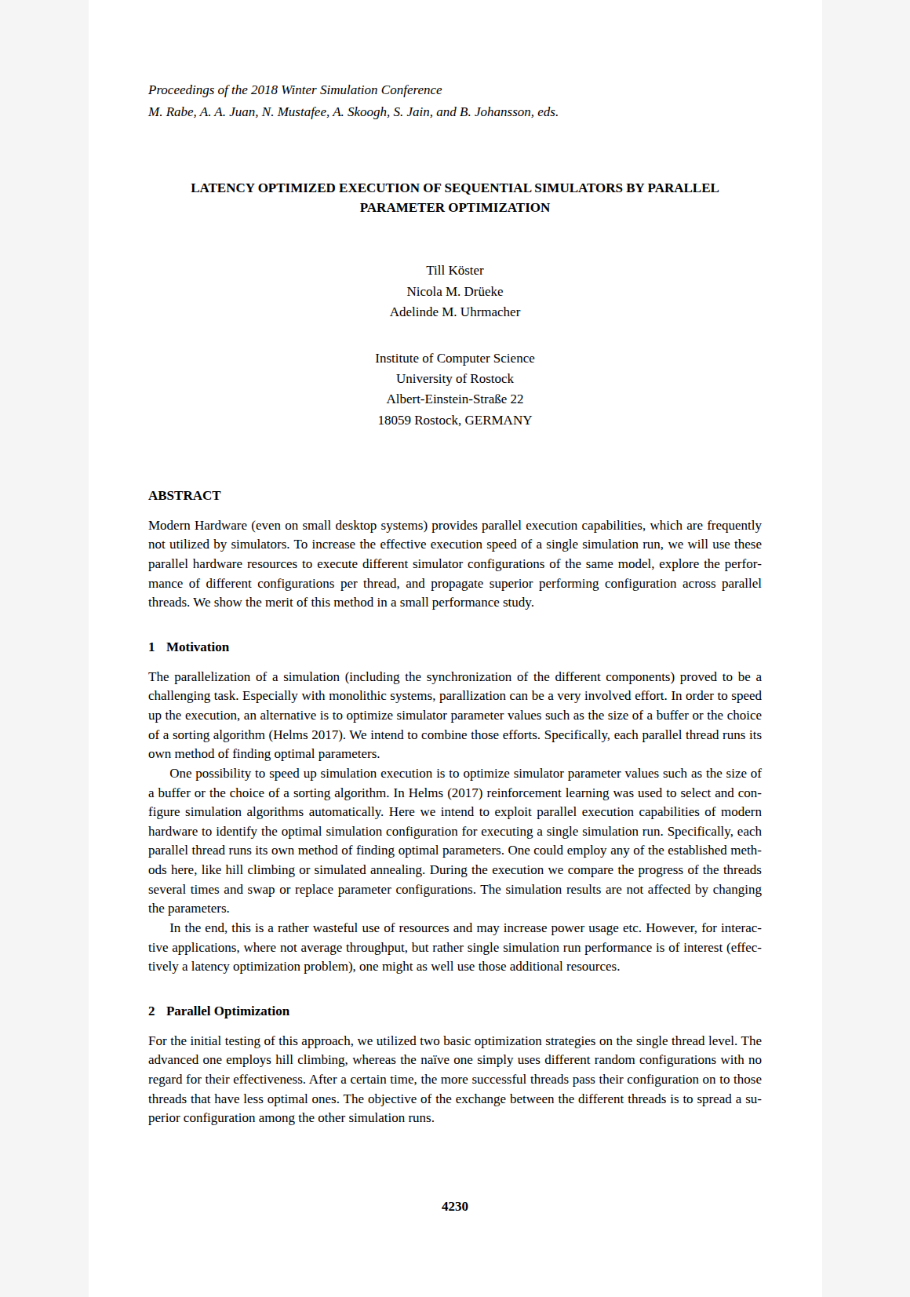Proceedings of the 2018 Winter Simulation Conference
M. Rabe, A. A. Juan, N. Mustafee, A. Skoogh, S. Jain, and B. Johansson, eds.
Latency Optimized Execution of Sequential Simulators by Parallel Parameter Optimization
Till Köster
Nicola M. Drüeke
Adelinde M. Uhrmacher
Institute of Computer Science
University of Rostock
Albert-Einstein-Straße 22
18059 Rostock, GERMANY
Abstract
Modern Hardware (even on small desktop systems) provides parallel execution capabilities, which are frequently not utilized by simulators. To increase the effective execution speed of a single simulation run, we will use these parallel hardware resources to execute different simulator configurations of the same model, explore the performance of different configurations per thread, and propagate superior performing configuration across parallel threads. We show the merit of this method in a small performance study.
1 Motivation
The parallelization of a simulation (including the synchronization of the different components) proved to be a challenging task. Especially with monolithic systems, parallization can be a very involved effort. In order to speed up the execution, an alternative is to optimize simulator parameter values such as the size of a buffer or the choice of a sorting algorithm (Helms 2017). We intend to combine those efforts. Specifically, each parallel thread runs its own method of finding optimal parameters.
One possibility to speed up simulation execution is to optimize simulator parameter values such as the size of a buffer or the choice of a sorting algorithm. In Helms (2017) reinforcement learning was used to select and configure simulation algorithms automatically. Here we intend to exploit parallel execution capabilities of modern hardware to identify the optimal simulation configuration for executing a single simulation run. Specifically, each parallel thread runs its own method of finding optimal parameters. One could employ any of the established methods here, like hill climbing or simulated annealing. During the execution we compare the progress of the threads several times and swap or replace parameter configurations. The simulation results are not affected by changing the parameters.
In the end, this is a rather wasteful use of resources and may increase power usage etc. However, for interactive applications, where not average throughput, but rather single simulation run performance is of interest (effectively a latency optimization problem), one might as well use those additional resources.
2 Parallel Optimization
For the initial testing of this approach, we utilized two basic optimization strategies on the single thread level. The advanced one employs hill climbing, whereas the naïve one simply uses different random configurations with no regard for their effectiveness. After a certain time, the more successful threads pass their configuration on to those threads that have less optimal ones. The objective of the exchange between the different threads is to spread a superior configuration among the other simulation runs.
4230